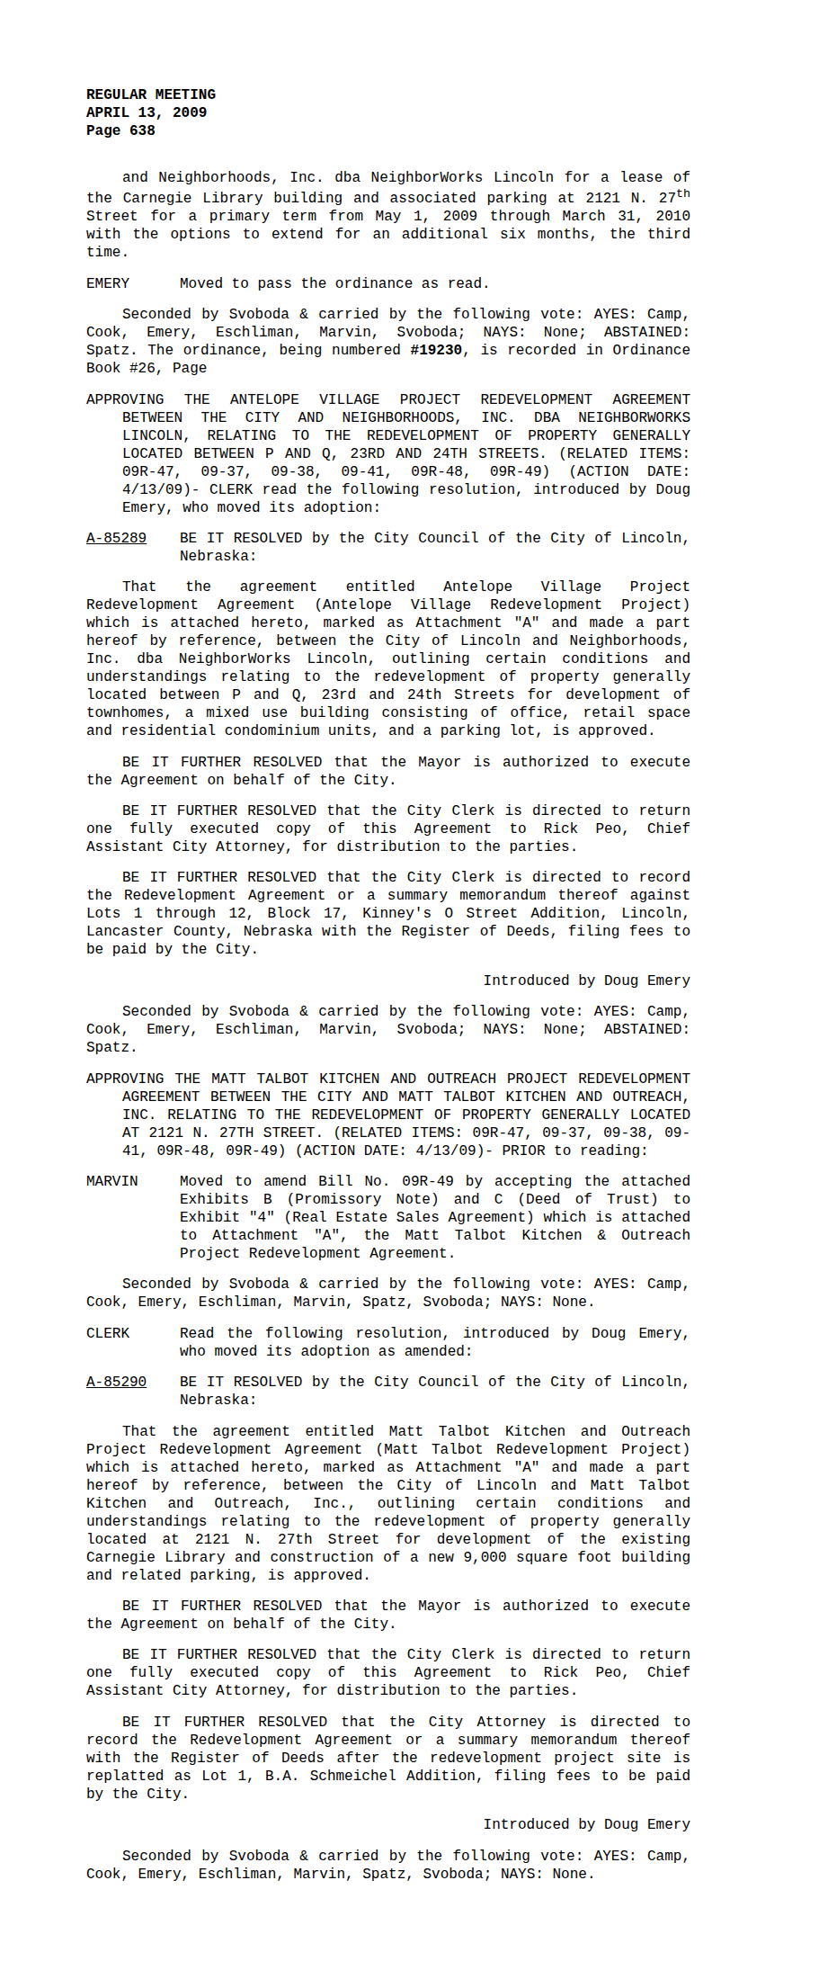REGULAR MEETING
APRIL 13, 2009
Page 638
and Neighborhoods, Inc. dba NeighborWorks Lincoln for a lease of the Carnegie Library building and associated parking at 2121 N. 27th Street for a primary term from May 1, 2009 through March 31, 2010 with the options to extend for an additional six months, the third time.
EMERY
Moved to pass the ordinance as read.
Seconded by Svoboda & carried by the following vote: AYES: Camp, Cook, Emery, Eschliman, Marvin, Svoboda; NAYS: None; ABSTAINED: Spatz. The ordinance, being numbered #19230, is recorded in Ordinance Book #26, Page
APPROVING THE ANTELOPE VILLAGE PROJECT REDEVELOPMENT AGREEMENT BETWEEN THE CITY AND NEIGHBORHOODS, INC. DBA NEIGHBORWORKS LINCOLN, RELATING TO THE REDEVELOPMENT OF PROPERTY GENERALLY LOCATED BETWEEN P AND Q, 23RD AND 24TH STREETS. (RELATED ITEMS: 09R-47, 09-37, 09-38, 09-41, 09R-48, 09R-49) (ACTION DATE: 4/13/09)- CLERK read the following resolution, introduced by Doug Emery, who moved its adoption:
A-85289
BE IT RESOLVED by the City Council of the City of Lincoln, Nebraska:
That the agreement entitled Antelope Village Project Redevelopment Agreement (Antelope Village Redevelopment Project) which is attached hereto, marked as Attachment "A" and made a part hereof by reference, between the City of Lincoln and Neighborhoods, Inc. dba NeighborWorks Lincoln, outlining certain conditions and understandings relating to the redevelopment of property generally located between P and Q, 23rd and 24th Streets for development of townhomes, a mixed use building consisting of office, retail space and residential condominium units, and a parking lot, is approved.
BE IT FURTHER RESOLVED that the Mayor is authorized to execute the Agreement on behalf of the City.
BE IT FURTHER RESOLVED that the City Clerk is directed to return one fully executed copy of this Agreement to Rick Peo, Chief Assistant City Attorney, for distribution to the parties.
BE IT FURTHER RESOLVED that the City Clerk is directed to record the Redevelopment Agreement or a summary memorandum thereof against Lots 1 through 12, Block 17, Kinney's O Street Addition, Lincoln, Lancaster County, Nebraska with the Register of Deeds, filing fees to be paid by the City.
Introduced by Doug Emery
Seconded by Svoboda & carried by the following vote: AYES: Camp, Cook, Emery, Eschliman, Marvin, Svoboda; NAYS: None; ABSTAINED: Spatz.
APPROVING THE MATT TALBOT KITCHEN AND OUTREACH PROJECT REDEVELOPMENT AGREEMENT BETWEEN THE CITY AND MATT TALBOT KITCHEN AND OUTREACH, INC. RELATING TO THE REDEVELOPMENT OF PROPERTY GENERALLY LOCATED AT 2121 N. 27TH STREET. (RELATED ITEMS: 09R-47, 09-37, 09-38, 09-41, 09R-48, 09R-49) (ACTION DATE: 4/13/09)- PRIOR to reading:
MARVIN
Moved to amend Bill No. 09R-49 by accepting the attached Exhibits B (Promissory Note) and C (Deed of Trust) to Exhibit "4" (Real Estate Sales Agreement) which is attached to Attachment "A", the Matt Talbot Kitchen & Outreach Project Redevelopment Agreement.
Seconded by Svoboda & carried by the following vote: AYES: Camp, Cook, Emery, Eschliman, Marvin, Spatz, Svoboda; NAYS: None.
CLERK
Read the following resolution, introduced by Doug Emery, who moved its adoption as amended:
A-85290
BE IT RESOLVED by the City Council of the City of Lincoln, Nebraska:
That the agreement entitled Matt Talbot Kitchen and Outreach Project Redevelopment Agreement (Matt Talbot Redevelopment Project) which is attached hereto, marked as Attachment "A" and made a part hereof by reference, between the City of Lincoln and Matt Talbot Kitchen and Outreach, Inc., outlining certain conditions and understandings relating to the redevelopment of property generally located at 2121 N. 27th Street for development of the existing Carnegie Library and construction of a new 9,000 square foot building and related parking, is approved.
BE IT FURTHER RESOLVED that the Mayor is authorized to execute the Agreement on behalf of the City.
BE IT FURTHER RESOLVED that the City Clerk is directed to return one fully executed copy of this Agreement to Rick Peo, Chief Assistant City Attorney, for distribution to the parties.
BE IT FURTHER RESOLVED that the City Attorney is directed to record the Redevelopment Agreement or a summary memorandum thereof with the Register of Deeds after the redevelopment project site is replatted as Lot 1, B.A. Schmeichel Addition, filing fees to be paid by the City.
Introduced by Doug Emery
Seconded by Svoboda & carried by the following vote: AYES: Camp, Cook, Emery, Eschliman, Marvin, Spatz, Svoboda; NAYS: None.